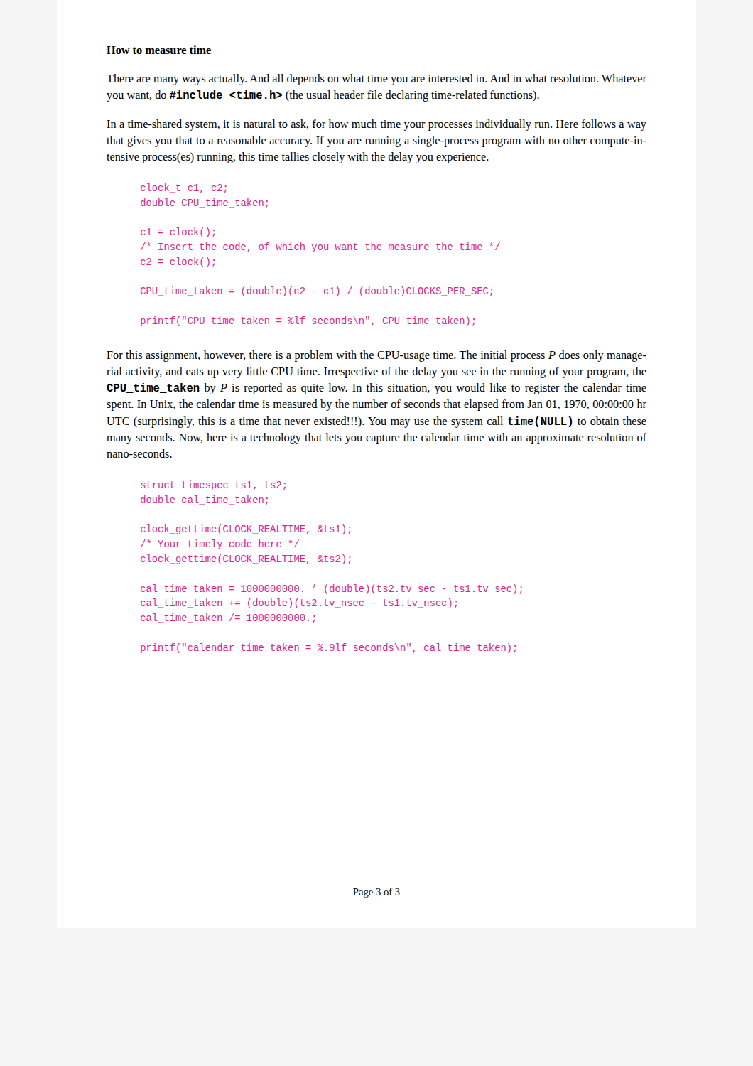How to measure time
There are many ways actually. And all depends on what time you are interested in. And in what resolution. Whatever you want, do #include <time.h> (the usual header file declaring time-related functions).
In a time-shared system, it is natural to ask, for how much time your processes individually run. Here follows a way that gives you that to a reasonable accuracy. If you are running a single-process program with no other compute-intensive process(es) running, this time tallies closely with the delay you experience.
clock_t c1, c2;
double CPU_time_taken;

c1 = clock();
/* Insert the code, of which you want the measure the time */
c2 = clock();

CPU_time_taken = (double)(c2 - c1) / (double)CLOCKS_PER_SEC;

printf("CPU time taken = %lf seconds\n", CPU_time_taken);
For this assignment, however, there is a problem with the CPU-usage time. The initial process P does only managerial activity, and eats up very little CPU time. Irrespective of the delay you see in the running of your program, the CPU_time_taken by P is reported as quite low. In this situation, you would like to register the calendar time spent. In Unix, the calendar time is measured by the number of seconds that elapsed from Jan 01, 1970, 00:00:00 hr UTC (surprisingly, this is a time that never existed!!!). You may use the system call time(NULL) to obtain these many seconds. Now, here is a technology that lets you capture the calendar time with an approximate resolution of nano-seconds.
struct timespec ts1, ts2;
double cal_time_taken;

clock_gettime(CLOCK_REALTIME, &ts1);
/* Your timely code here */
clock_gettime(CLOCK_REALTIME, &ts2);

cal_time_taken = 1000000000. * (double)(ts2.tv_sec - ts1.tv_sec);
cal_time_taken += (double)(ts2.tv_nsec - ts1.tv_nsec);
cal_time_taken /= 1000000000.;

printf("calendar time taken = %.9lf seconds\n", cal_time_taken);
— Page 3 of 3 —